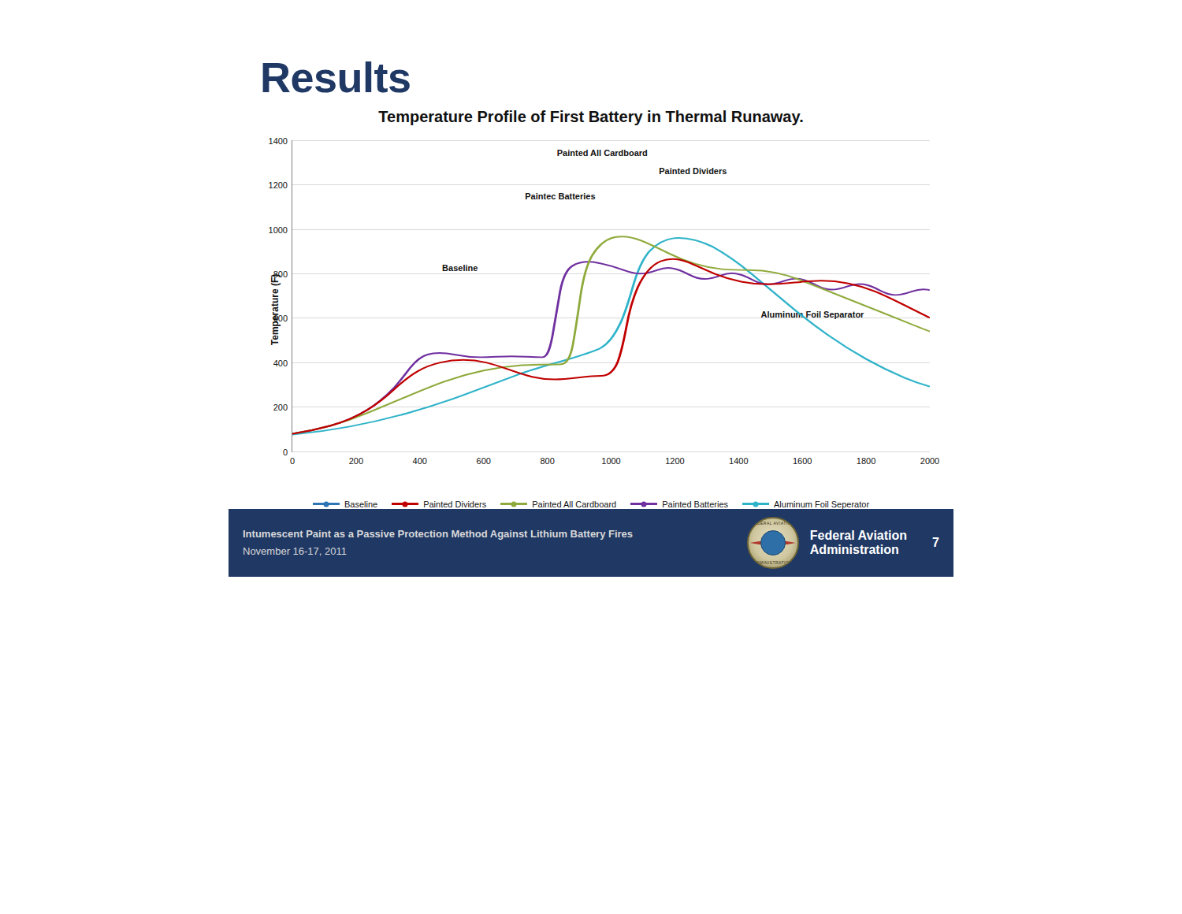Results
Temperature Profile of First Battery in Thermal Runaway.
Temperature (F)
1400
1200
1000
800
600
400
200
0
0
200
400
600
800
1000
1200
1400
1600
1800
2000
Painted All Cardboard
Painted Dividers
Paintec Batteries
Baseline
Aluminum Foil Separator
Time (Seconds)
Baseline
Painted Dividers
Painted All Cardboard
Painted Batteries
Aluminum Foil Seperator
Intumescent Paint as a Passive Protection Method Against Lithium Battery Fires
November 16-17, 2011
FEDERAL AVIATION ADMINISTRATION
Federal Aviation
Administration
7